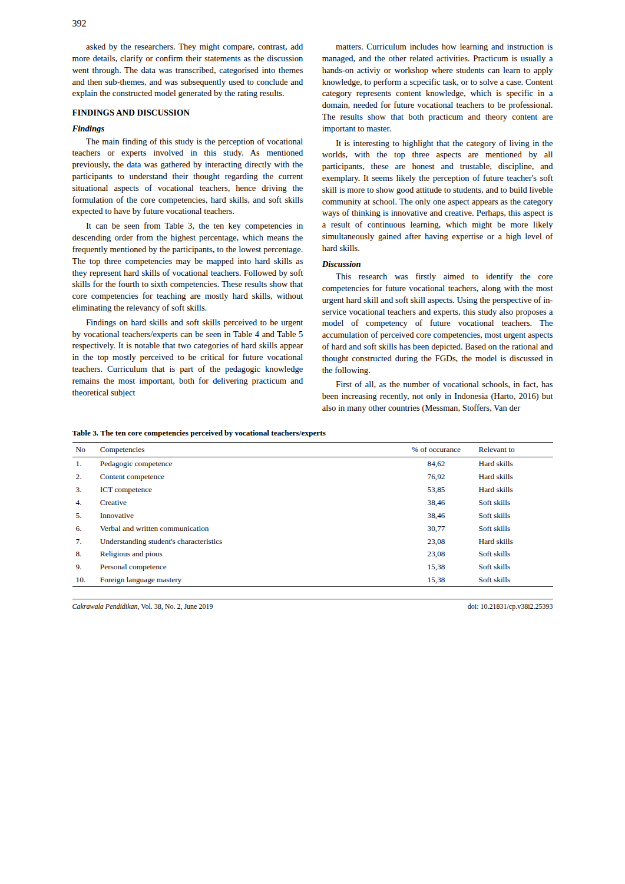392
asked by the researchers. They might compare, contrast, add more details, clarify or confirm their statements as the discussion went through. The data was transcribed, categorised into themes and then sub-themes, and was subsequently used to conclude and explain the constructed model generated by the rating results.
FINDINGS AND DISCUSSION
Findings
The main finding of this study is the perception of vocational teachers or experts involved in this study. As mentioned previously, the data was gathered by interacting directly with the participants to understand their thought regarding the current situational aspects of vocational teachers, hence driving the formulation of the core competencies, hard skills, and soft skills expected to have by future vocational teachers.
It can be seen from Table 3, the ten key competencies in descending order from the highest percentage, which means the frequently mentioned by the participants, to the lowest percentage. The top three competencies may be mapped into hard skills as they represent hard skills of vocational teachers. Followed by soft skills for the fourth to sixth competencies. These results show that core competencies for teaching are mostly hard skills, without eliminating the relevancy of soft skills.
Findings on hard skills and soft skills perceived to be urgent by vocational teachers/experts can be seen in Table 4 and Table 5 respectively. It is notable that two categories of hard skills appear in the top mostly perceived to be critical for future vocational teachers. Curriculum that is part of the pedagogic knowledge remains the most important, both for delivering practicum and theoretical subject
matters. Curriculum includes how learning and instruction is managed, and the other related activities. Practicum is usually a hands-on activiy or workshop where students can learn to apply knowledge, to perform a scpecific task, or to solve a case. Content category represents content knowledge, which is specific in a domain, needed for future vocational teachers to be professional. The results show that both practicum and theory content are important to master.
It is interesting to highlight that the category of living in the worlds, with the top three aspects are mentioned by all participants, these are honest and trustable, discipline, and exemplary. It seems likely the perception of future teacher's soft skill is more to show good attitude to students, and to build liveble community at school. The only one aspect appears as the category ways of thinking is innovative and creative. Perhaps, this aspect is a result of continuous learning, which might be more likely simultaneously gained after having expertise or a high level of hard skills.
Discussion
This research was firstly aimed to identify the core competencies for future vocational teachers, along with the most urgent hard skill and soft skill aspects. Using the perspective of in-service vocational teachers and experts, this study also proposes a model of competency of future vocational teachers. The accumulation of perceived core competencies, most urgent aspects of hard and soft skills has been depicted. Based on the rational and thought constructed during the FGDs, the model is discussed in the following.
First of all, as the number of vocational schools, in fact, has been increasing recently, not only in Indonesia (Harto, 2016) but also in many other countries (Messman, Stoffers, Van der
Table 3. The ten core competencies perceived by vocational teachers/experts
| No | Competencies | % of occurance | Relevant to |
| --- | --- | --- | --- |
| 1. | Pedagogic competence | 84,62 | Hard skills |
| 2. | Content competence | 76,92 | Hard skills |
| 3. | ICT competence | 53,85 | Hard skills |
| 4. | Creative | 38,46 | Soft skills |
| 5. | Innovative | 38,46 | Soft skills |
| 6. | Verbal and written communication | 30,77 | Soft skills |
| 7. | Understanding student's characteristics | 23,08 | Hard skills |
| 8. | Religious and pious | 23,08 | Soft skills |
| 9. | Personal competence | 15,38 | Soft skills |
| 10. | Foreign language mastery | 15,38 | Soft skills |
Cakrawala Pendidikan, Vol. 38, No. 2, June 2019
doi: 10.21831/cp.v38i2.25393